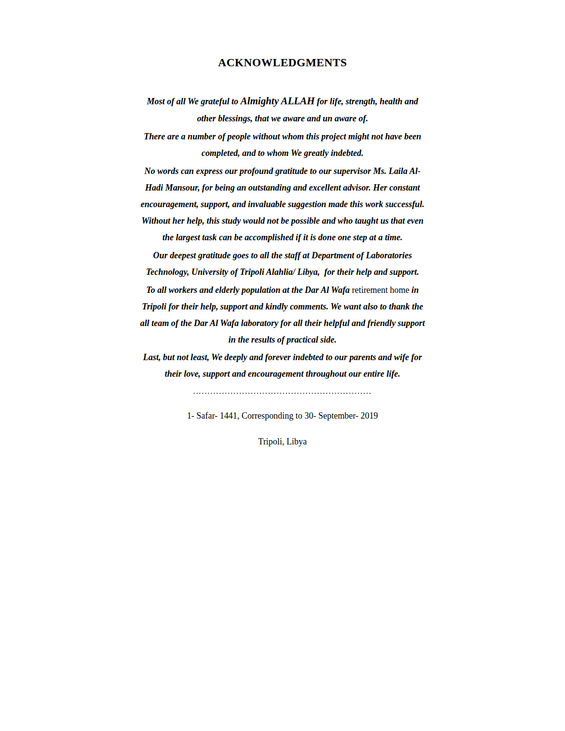ACKNOWLEDGMENTS
Most of all We grateful to Almighty ALLAH for life, strength, health and other blessings, that we aware and un aware of.
There are a number of people without whom this project might not have been completed, and to whom We greatly indebted.
No words can express our profound gratitude to our supervisor Ms. Laila Al-Hadi Mansour, for being an outstanding and excellent advisor. Her constant encouragement, support, and invaluable suggestion made this work successful. Without her help, this study would not be possible and who taught us that even the largest task can be accomplished if it is done one step at a time.
Our deepest gratitude goes to all the staff at Department of Laboratories Technology, University of Tripoli Alahlia/ Libya, for their help and support.
To all workers and elderly population at the Dar Al Wafa retirement home in Tripoli for their help, support and kindly comments. We want also to thank the all team of the Dar Al Wafa laboratory for all their helpful and friendly support in the results of practical side.
Last, but not least, We deeply and forever indebted to our parents and wife for their love, support and encouragement throughout our entire life.
..............................................................
1- Safar- 1441, Corresponding to 30- September- 2019
Tripoli, Libya